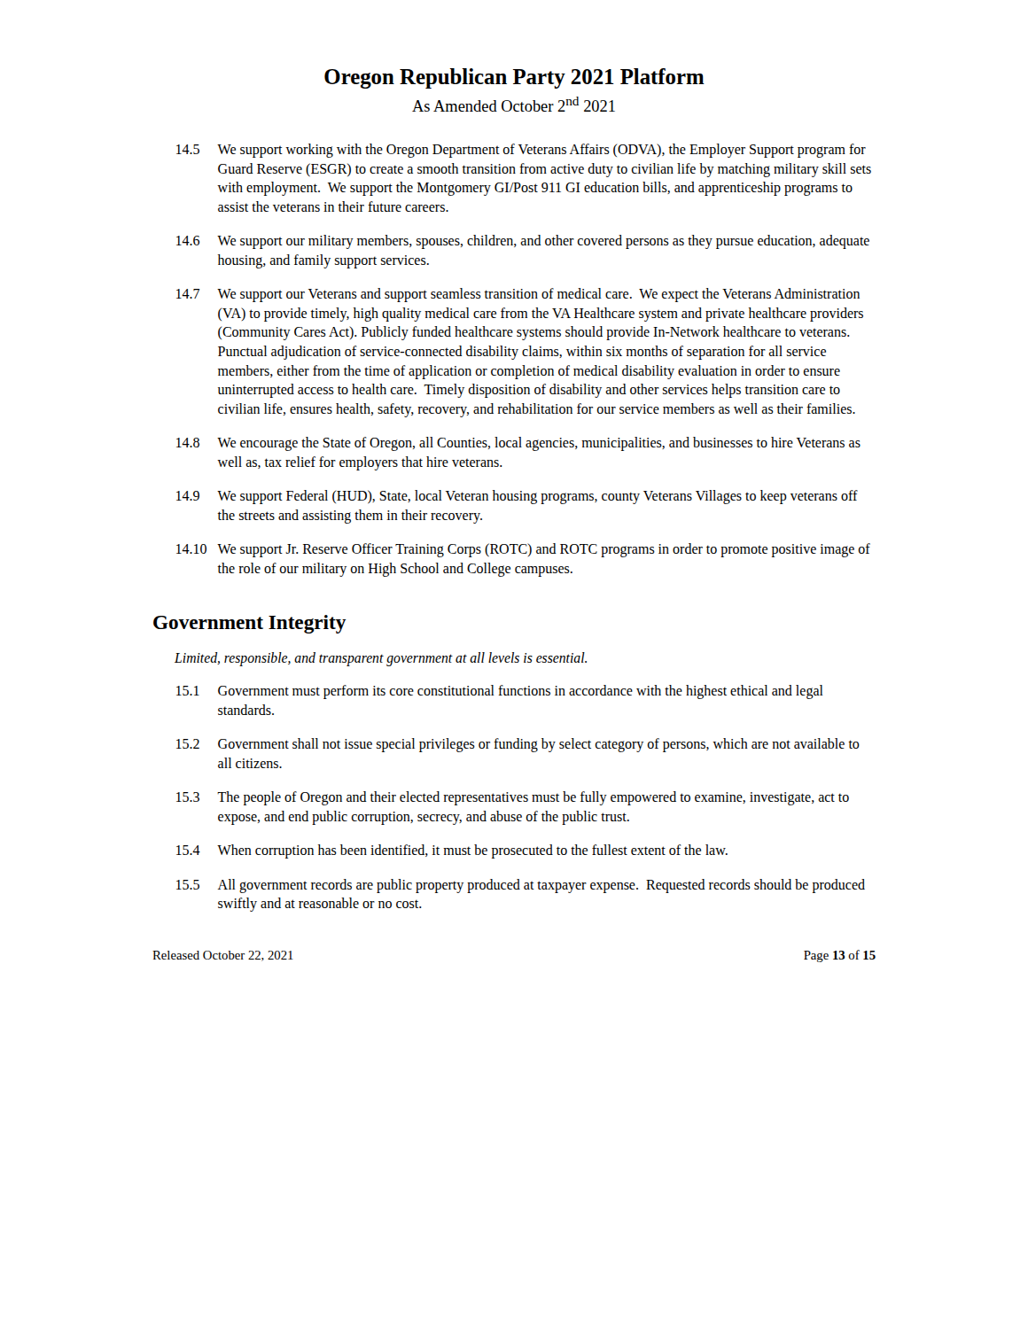Oregon Republican Party 2021 Platform
As Amended October 2nd 2021
14.5
We support working with the Oregon Department of Veterans Affairs (ODVA), the Employer Support program for Guard Reserve (ESGR) to create a smooth transition from active duty to civilian life by matching military skill sets with employment. We support the Montgomery GI/Post 911 GI education bills, and apprenticeship programs to assist the veterans in their future careers.
14.6
We support our military members, spouses, children, and other covered persons as they pursue education, adequate housing, and family support services.
14.7
We support our Veterans and support seamless transition of medical care. We expect the Veterans Administration (VA) to provide timely, high quality medical care from the VA Healthcare system and private healthcare providers (Community Cares Act). Publicly funded healthcare systems should provide In-Network healthcare to veterans. Punctual adjudication of service-connected disability claims, within six months of separation for all service members, either from the time of application or completion of medical disability evaluation in order to ensure uninterrupted access to health care. Timely disposition of disability and other services helps transition care to civilian life, ensures health, safety, recovery, and rehabilitation for our service members as well as their families.
14.8
We encourage the State of Oregon, all Counties, local agencies, municipalities, and businesses to hire Veterans as well as, tax relief for employers that hire veterans.
14.9
We support Federal (HUD), State, local Veteran housing programs, county Veterans Villages to keep veterans off the streets and assisting them in their recovery.
14.10
We support Jr. Reserve Officer Training Corps (ROTC) and ROTC programs in order to promote positive image of the role of our military on High School and College campuses.
Government Integrity
Limited, responsible, and transparent government at all levels is essential.
15.1
Government must perform its core constitutional functions in accordance with the highest ethical and legal standards.
15.2
Government shall not issue special privileges or funding by select category of persons, which are not available to all citizens.
15.3
The people of Oregon and their elected representatives must be fully empowered to examine, investigate, act to expose, and end public corruption, secrecy, and abuse of the public trust.
15.4
When corruption has been identified, it must be prosecuted to the fullest extent of the law.
15.5
All government records are public property produced at taxpayer expense. Requested records should be produced swiftly and at reasonable or no cost.
Released October 22, 2021 Page 13 of 15